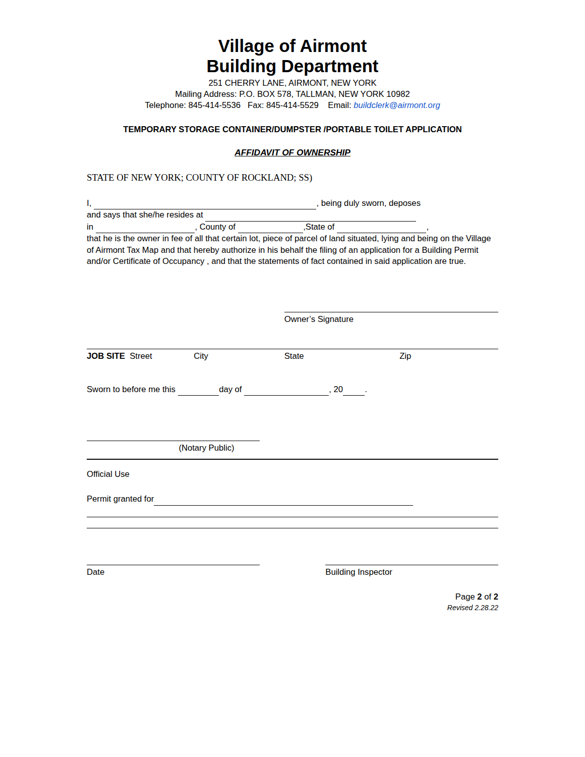Village of Airmont
Building Department
251 CHERRY LANE, AIRMONT, NEW YORK
Mailing Address: P.O. BOX 578, TALLMAN, NEW YORK 10982
Telephone: 845-414-5536 Fax: 845-414-5529 Email: buildclerk@airmont.org
TEMPORARY STORAGE CONTAINER/DUMPSTER /PORTABLE TOILET APPLICATION
AFFIDAVIT OF OWNERSHIP
STATE OF NEW YORK; COUNTY OF ROCKLAND; SS)
I, , being duly sworn, deposes
and says that she/he resides at
in , County of ,State of ,
that he is the owner in fee of all that certain lot, piece of parcel of land situated, lying and being on the Village of Airmont Tax Map and that hereby authorize in his behalf the filing of an application for a Building Permit and/or Certificate of Occupancy , and that the statements of fact contained in said application are true.
Owner’s Signature
JOB SITE Street
City
State
Zip
Sworn to before me this day of , 20 .
(Notary Public)
Official Use
Permit granted for
Date
Building Inspector
Page 2 of 2
Revised 2.28.22